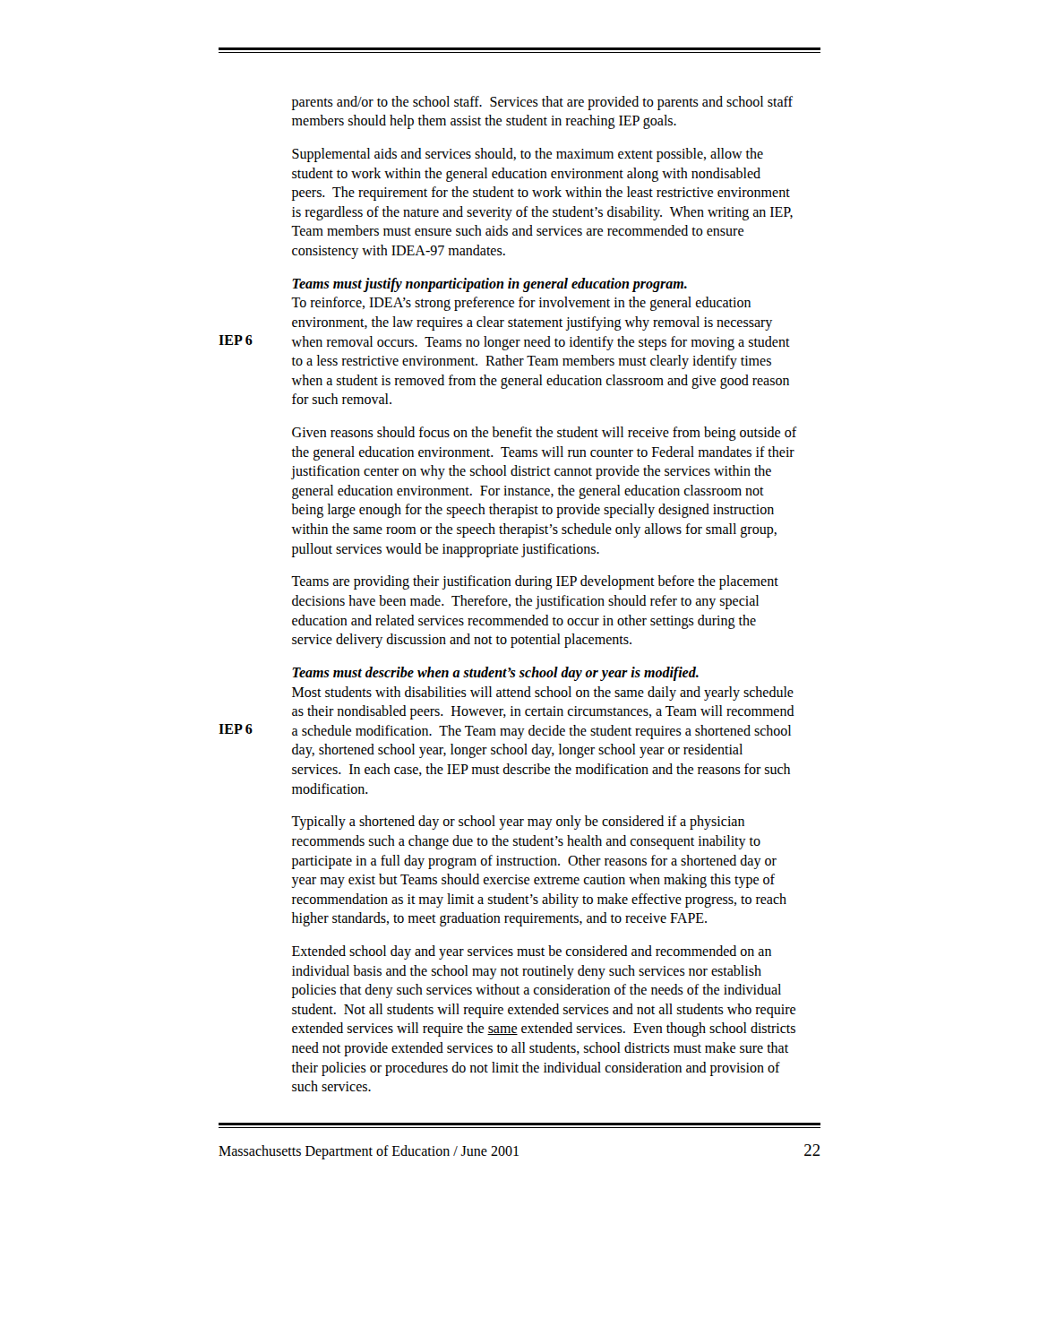parents and/or to the school staff. Services that are provided to parents and school staff members should help them assist the student in reaching IEP goals.
Supplemental aids and services should, to the maximum extent possible, allow the student to work within the general education environment along with nondisabled peers. The requirement for the student to work within the least restrictive environment is regardless of the nature and severity of the student’s disability. When writing an IEP, Team members must ensure such aids and services are recommended to ensure consistency with IDEA-97 mandates.
Teams must justify nonparticipation in general education program.
IEP 6 To reinforce, IDEA’s strong preference for involvement in the general education environment, the law requires a clear statement justifying why removal is necessary when removal occurs. Teams no longer need to identify the steps for moving a student to a less restrictive environment. Rather Team members must clearly identify times when a student is removed from the general education classroom and give good reason for such removal.
Given reasons should focus on the benefit the student will receive from being outside of the general education environment. Teams will run counter to Federal mandates if their justification center on why the school district cannot provide the services within the general education environment. For instance, the general education classroom not being large enough for the speech therapist to provide specially designed instruction within the same room or the speech therapist’s schedule only allows for small group, pullout services would be inappropriate justifications.
Teams are providing their justification during IEP development before the placement decisions have been made. Therefore, the justification should refer to any special education and related services recommended to occur in other settings during the service delivery discussion and not to potential placements.
Teams must describe when a student’s school day or year is modified.
IEP 6 Most students with disabilities will attend school on the same daily and yearly schedule as their nondisabled peers. However, in certain circumstances, a Team will recommend a schedule modification. The Team may decide the student requires a shortened school day, shortened school year, longer school day, longer school year or residential services. In each case, the IEP must describe the modification and the reasons for such modification.
Typically a shortened day or school year may only be considered if a physician recommends such a change due to the student’s health and consequent inability to participate in a full day program of instruction. Other reasons for a shortened day or year may exist but Teams should exercise extreme caution when making this type of recommendation as it may limit a student’s ability to make effective progress, to reach higher standards, to meet graduation requirements, and to receive FAPE.
Extended school day and year services must be considered and recommended on an individual basis and the school may not routinely deny such services nor establish policies that deny such services without a consideration of the needs of the individual student. Not all students will require extended services and not all students who require extended services will require the same extended services. Even though school districts need not provide extended services to all students, school districts must make sure that their policies or procedures do not limit the individual consideration and provision of such services.
Massachusetts Department of Education / June 2001 22